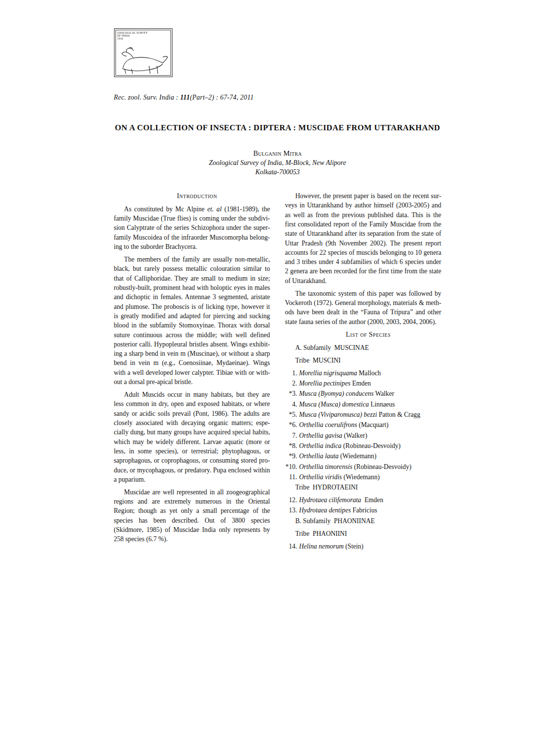ZOOLOGICAL SURVEY
OF INDIA
1916
Rec. zool. Surv. India : 111(Part–2) : 67-74, 2011
ON A COLLECTION OF INSECTA : DIPTERA : MUSCIDAE FROM UTTARAKHAND
Bulganin Mitra
Zoological Survey of India, M-Block, New Alipore
Kolkata-700053
Introduction
As constituted by Mc Alpine et. al (1981-1989), the family Muscidae (True flies) is coming under the subdivision Calyptrate of the series Schizophora under the superfamily Muscoidea of the infraorder Muscomorpha belonging to the suborder Brachycera.
The members of the family are usually non-metallic, black, but rarely possess metallic colouration similar to that of Calliphoridae. They are small to medium in size; robustly-built, prominent head with holoptic eyes in males and dichoptic in females. Antennae 3 segmented, aristate and plumose. The proboscis is of licking type, however it is greatly modified and adapted for piercing and sucking blood in the subfamily Stomoxyinae. Thorax with dorsal suture continuous across the middle; with well defined posterior calli. Hypopleural bristles absent. Wings exhibiting a sharp bend in vein m (Muscinae), or without a sharp bend in vein m (e.g., Coenosiinae, Mydaeinae). Wings with a well developed lower calypter. Tibiae with or without a dorsal pre-apical bristle.
Adult Muscids occur in many habitats, but they are less common in dry, open and exposed habitats, or where sandy or acidic soils prevail (Pont, 1986). The adults are closely associated with decaying organic matters; especially dung, but many groups have acquired special habits, which may be widely different. Larvae aquatic (more or less, in some species), or terrestrial; phytophagous, or saprophagous, or coprophagous, or consuming stored produce, or mycophagous, or predatory. Pupa enclosed within a puparium.
Muscidae are well represented in all zoogeographical regions and are extremely numerous in the Oriental Region; though as yet only a small percentage of the species has been described. Out of 3800 species (Skidmore, 1985) of Muscidae India only represents by 258 species (6.7 %).
However, the present paper is based on the recent surveys in Uttarankhand by author himself (2003-2005) and as well as from the previous published data. This is the first consolidated report of the Family Muscidae from the state of Uttarankhand after its separation from the state of Uttar Pradesh (9th November 2002). The present report accounts for 22 species of muscids belonging to 10 genera and 3 tribes under 4 subfamilies of which 6 species under 2 genera are been recorded for the first time from the state of Uttarakhand.
The taxonomic system of this paper was followed by Vockeroth (1972). General morphology, materials & methods have been dealt in the “Fauna of Tripura” and other state fauna series of the author (2000, 2003, 2004, 2006).
List of Species
A. Subfamily MUSCINAE
Tribe MUSCINI
1. Morellia nigrisquama Malloch
2. Morellia pectinipes Emden
*3. Musca (Byomya) conducens Walker
4. Musca (Musca) domestica Linnaeus
*5. Musca (Viviparomusca) bezzi Patton & Cragg
*6. Orthellia coerulifrons (Macquart)
7. Orthellia gavisa (Walker)
*8. Orthellia indica (Robineau-Desvoidy)
*9. Orthellia lauta (Wiedemann)
*10. Orthellia timorensis (Robineau-Desvoidy)
11. Orthellia viridis (Wiedemann)
Tribe HYDROTAEINI
12. Hydrotaea cilifemorata Emden
13. Hydrotaea dentipes Fabricius
B. Subfamily PHAONIINAE
Tribe PHAONIINI
14. Helina nemorum (Stein)